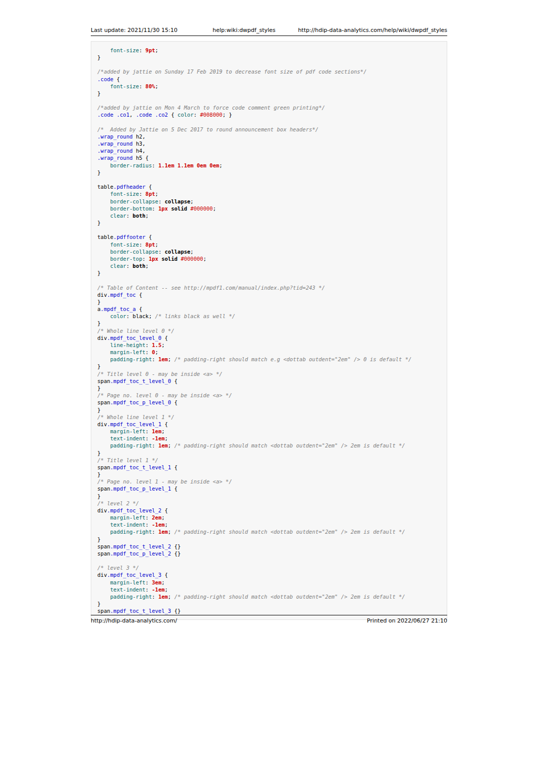| Last update: 2021/11/30 15:10 | help:wiki:dwpdf_styles | http://hdip-data-analytics.com/help/wiki/dwpdf_styles |
    font-size: 9pt;
}

/*added by jattie on Sunday 17 Feb 2019 to decrease font size of pdf code sections*/
.code {
    font-size: 80%;
}

/*added by jattie on Mon 4 March to force code comment green printing*/
.code .co1, .code .co2 { color: #008000; }

/*  Added by Jattie on 5 Dec 2017 to round announcement box headers*/
.wrap_round h2,
.wrap_round h3,
.wrap_round h4,
.wrap_round h5 {
    border-radius: 1.1em 1.1em 0em 0em;
}

table.pdfheader {
    font-size: 8pt;
    border-collapse: collapse;
    border-bottom: 1px solid #000000;
    clear: both;
}

table.pdffooter {
    font-size: 8pt;
    border-collapse: collapse;
    border-top: 1px solid #000000;
    clear: both;
}

/* Table of Content -- see http://mpdf1.com/manual/index.php?tid=243 */
div.mpdf_toc {
}
a.mpdf_toc_a {
    color: black; /* links black as well */
}
/* Whole line level 0 */
div.mpdf_toc_level_0 {
    line-height: 1.5;
    margin-left: 0;
    padding-right: 1em; /* padding-right should match e.g <dottab outdent="2em" /> 0 is default */
}
/* Title level 0 - may be inside <a> */
span.mpdf_toc_t_level_0 {
}
/* Page no. level 0 - may be inside <a> */
span.mpdf_toc_p_level_0 {
}
/* Whole line level 1 */
div.mpdf_toc_level_1 {
    margin-left: 1em;
    text-indent: -1em;
    padding-right: 1em; /* padding-right should match <dottab outdent="2em" /> 2em is default */
}
/* Title level 1 */
span.mpdf_toc_t_level_1 {
}
/* Page no. level 1 - may be inside <a> */
span.mpdf_toc_p_level_1 {
}
/* level 2 */
div.mpdf_toc_level_2 {
    margin-left: 2em;
    text-indent: -1em;
    padding-right: 1em; /* padding-right should match <dottab outdent="2em" /> 2em is default */
}
span.mpdf_toc_t_level_2 {}
span.mpdf_toc_p_level_2 {}

/* level 3 */
div.mpdf_toc_level_3 {
    margin-left: 3em;
    text-indent: -1em;
    padding-right: 1em; /* padding-right should match <dottab outdent="2em" /> 2em is default */
}
span.mpdf_toc_t_level_3 {}
| http://hdip-data-analytics.com/ | Printed on 2022/06/27 21:10 |